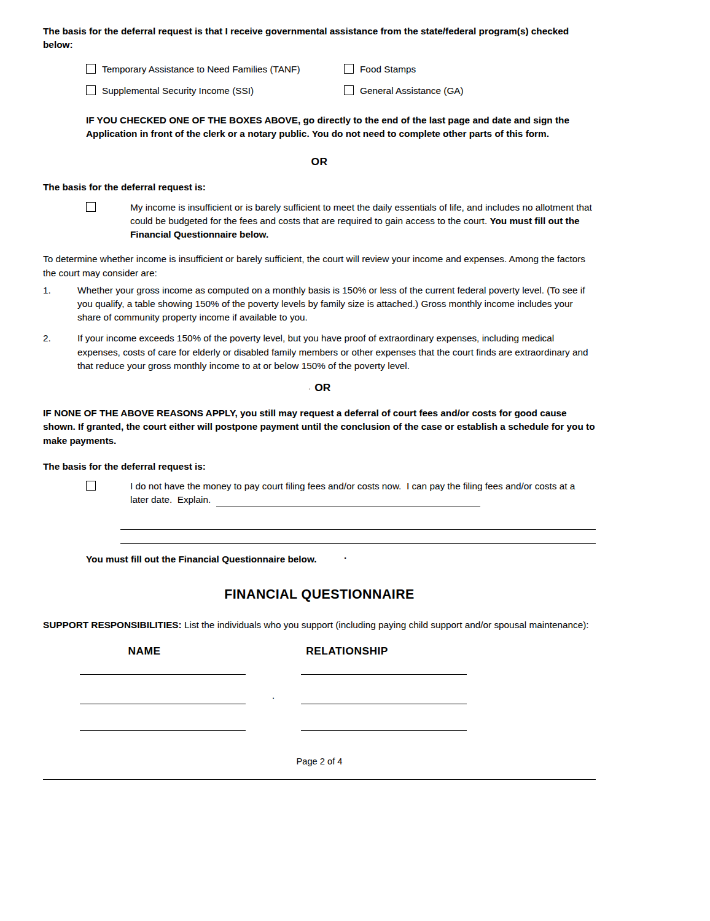The basis for the deferral request is that I receive governmental assistance from the state/federal program(s) checked below:
Temporary Assistance to Need Families (TANF)
Food Stamps
Supplemental Security Income (SSI)
General Assistance (GA)
IF YOU CHECKED ONE OF THE BOXES ABOVE, go directly to the end of the last page and date and sign the Application in front of the clerk or a notary public. You do not need to complete other parts of this form.
OR
The basis for the deferral request is:
My income is insufficient or is barely sufficient to meet the daily essentials of life, and includes no allotment that could be budgeted for the fees and costs that are required to gain access to the court. You must fill out the Financial Questionnaire below.
To determine whether income is insufficient or barely sufficient, the court will review your income and expenses. Among the factors the court may consider are:
1. Whether your gross income as computed on a monthly basis is 150% or less of the current federal poverty level. (To see if you qualify, a table showing 150% of the poverty levels by family size is attached.) Gross monthly income includes your share of community property income if available to you.
2. If your income exceeds 150% of the poverty level, but you have proof of extraordinary expenses, including medical expenses, costs of care for elderly or disabled family members or other expenses that the court finds are extraordinary and that reduce your gross monthly income to at or below 150% of the poverty level.
·OR
IF NONE OF THE ABOVE REASONS APPLY, you still may request a deferral of court fees and/or costs for good cause shown. If granted, the court either will postpone payment until the conclusion of the case or establish a schedule for you to make payments.
The basis for the deferral request is:
I do not have the money to pay court filing fees and/or costs now. I can pay the filing fees and/or costs at a later date. Explain.
You must fill out the Financial Questionnaire below. ·
FINANCIAL QUESTIONNAIRE
SUPPORT RESPONSIBILITIES: List the individuals who you support (including paying child support and/or spousal maintenance):
NAME
RELATIONSHIP
·
Page 2 of 4